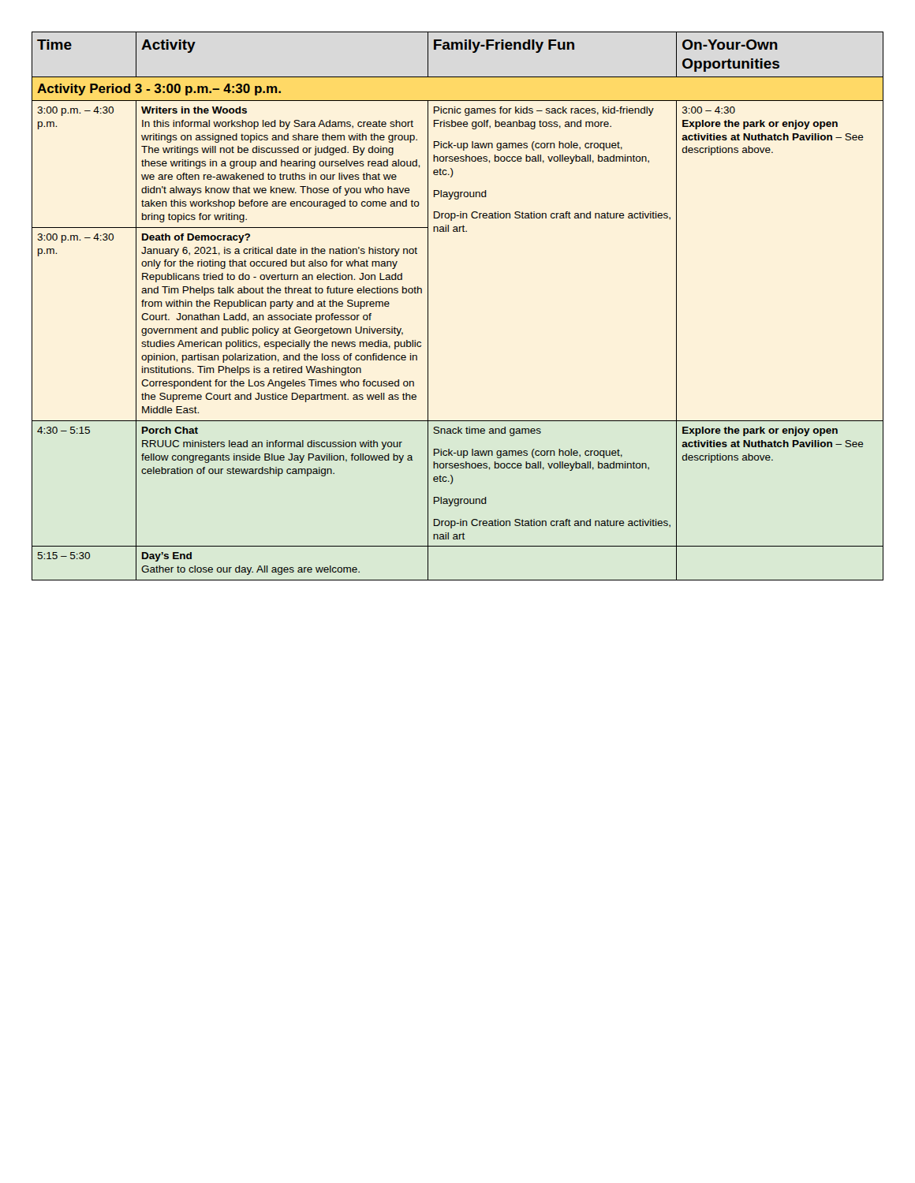| Time | Activity | Family-Friendly Fun | On-Your-Own Opportunities |
| --- | --- | --- | --- |
| Activity Period 3 - 3:00 p.m.– 4:30 p.m. |
| 3:00 p.m. – 4:30 p.m. | Writers in the Woods In this informal workshop led by Sara Adams, create short writings on assigned topics and share them with the group. The writings will not be discussed or judged. By doing these writings in a group and hearing ourselves read aloud, we are often re-awakened to truths in our lives that we didn't always know that we knew. Those of you who have taken this workshop before are encouraged to come and to bring topics for writing. | Picnic games for kids – sack races, kid-friendly Frisbee golf, beanbag toss, and more. Pick-up lawn games (corn hole, croquet, horseshoes, bocce ball, volleyball, badminton, etc.) Playground Drop-in Creation Station craft and nature activities, nail art. | 3:00 – 4:30 Explore the park or enjoy open activities at Nuthatch Pavilion – See descriptions above. |
| 3:00 p.m. – 4:30 p.m. | Death of Democracy? January 6, 2021, is a critical date in the nation's history not only for the rioting that occured but also for what many Republicans tried to do - overturn an election. Jon Ladd and Tim Phelps talk about the threat to future elections both from within the Republican party and at the Supreme Court. Jonathan Ladd, an associate professor of government and public policy at Georgetown University, studies American politics, especially the news media, public opinion, partisan polarization, and the loss of confidence in institutions. Tim Phelps is a retired Washington Correspondent for the Los Angeles Times who focused on the Supreme Court and Justice Department. as well as the Middle East. |
| 4:30 – 5:15 | Porch Chat RRUUC ministers lead an informal discussion with your fellow congregants inside Blue Jay Pavilion, followed by a celebration of our stewardship campaign. | Snack time and games Pick-up lawn games (corn hole, croquet, horseshoes, bocce ball, volleyball, badminton, etc.) Playground Drop-in Creation Station craft and nature activities, nail art | Explore the park or enjoy open activities at Nuthatch Pavilion – See descriptions above. |
| 5:15 – 5:30 | Day’s End Gather to close our day. All ages are welcome. | | |